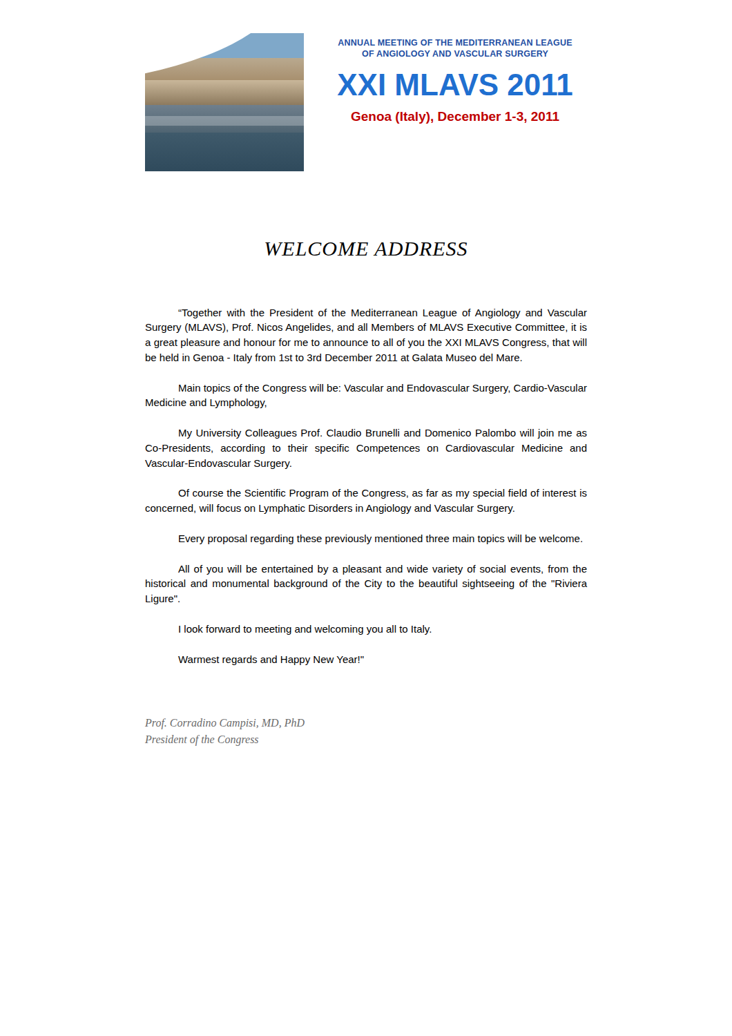ANNUAL MEETING OF THE MEDITERRANEAN LEAGUE
OF ANGIOLOGY AND VASCULAR SURGERY
XXI MLAVS 2011
Genoa (Italy), December 1-3, 2011
WELCOME ADDRESS
“Together with the President of the Mediterranean League of Angiology and Vascular Surgery (MLAVS), Prof. Nicos Angelides, and all Members of MLAVS Executive Committee, it is a great pleasure and honour for me to announce to all of you the XXI MLAVS Congress, that will be held in Genoa - Italy from 1st to 3rd December 2011 at Galata Museo del Mare.
Main topics of the Congress will be: Vascular and Endovascular Surgery, Cardio-Vascular Medicine and Lymphology,
My University Colleagues Prof. Claudio Brunelli and Domenico Palombo will join me as Co-Presidents, according to their specific Competences on Cardiovascular Medicine and Vascular-Endovascular Surgery.
Of course the Scientific Program of the Congress, as far as my special field of interest is concerned, will focus on Lymphatic Disorders in Angiology and Vascular Surgery.
Every proposal regarding these previously mentioned three main topics will be welcome.
All of you will be entertained by a pleasant and wide variety of social events, from the historical and monumental background of the City to the beautiful sightseeing of the "Riviera Ligure".
I look forward to meeting and welcoming you all to Italy.
Warmest regards and Happy New Year!"
Prof. Corradino Campisi, MD, PhD
President of the Congress